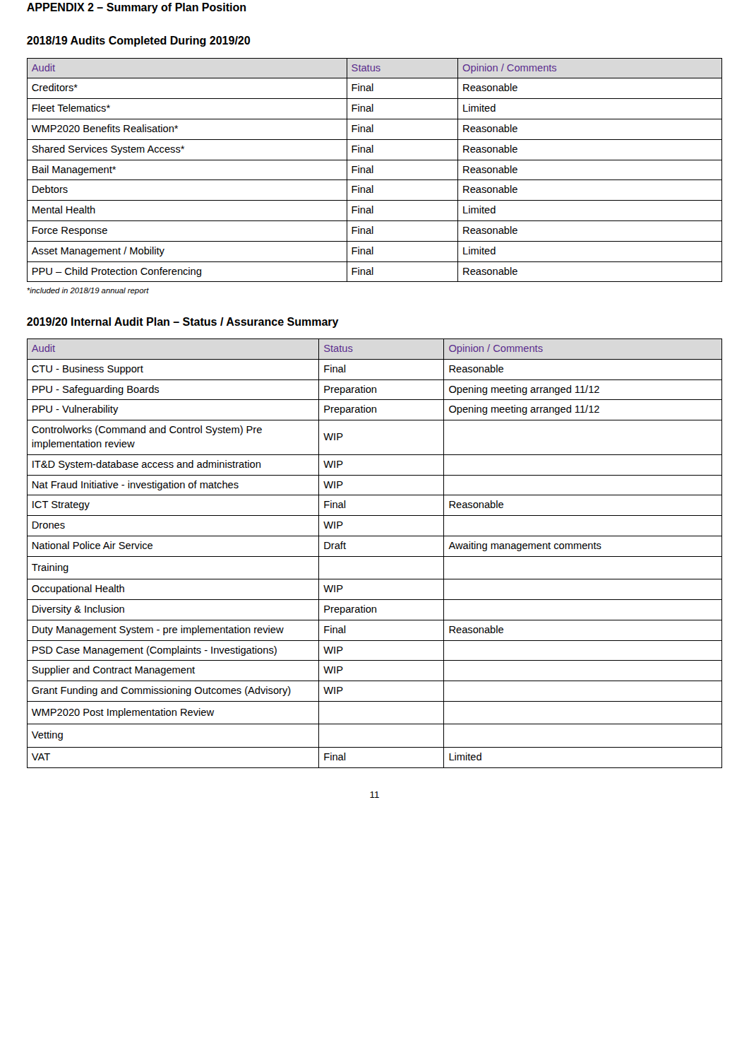APPENDIX 2 – Summary of Plan Position
2018/19 Audits Completed During 2019/20
| Audit | Status | Opinion / Comments |
| --- | --- | --- |
| Creditors* | Final | Reasonable |
| Fleet Telematics* | Final | Limited |
| WMP2020 Benefits Realisation* | Final | Reasonable |
| Shared Services System Access* | Final | Reasonable |
| Bail Management* | Final | Reasonable |
| Debtors | Final | Reasonable |
| Mental Health | Final | Limited |
| Force Response | Final | Reasonable |
| Asset Management / Mobility | Final | Limited |
| PPU – Child Protection Conferencing | Final | Reasonable |
*included in 2018/19 annual report
2019/20 Internal Audit Plan – Status / Assurance Summary
| Audit | Status | Opinion / Comments |
| --- | --- | --- |
| CTU - Business Support | Final | Reasonable |
| PPU - Safeguarding Boards | Preparation | Opening meeting arranged 11/12 |
| PPU - Vulnerability | Preparation | Opening meeting arranged 11/12 |
| Controlworks (Command and Control System) Pre implementation review | WIP | |
| IT&D System-database access and administration | WIP | |
| Nat Fraud Initiative - investigation of matches | WIP | |
| ICT Strategy | Final | Reasonable |
| Drones | WIP | |
| National Police Air Service | Draft | Awaiting management comments |
| Training | | |
| Occupational Health | WIP | |
| Diversity & Inclusion | Preparation | |
| Duty Management System - pre implementation review | Final | Reasonable |
| PSD Case Management (Complaints - Investigations) | WIP | |
| Supplier and Contract Management | WIP | |
| Grant Funding and Commissioning Outcomes (Advisory) | WIP | |
| WMP2020 Post Implementation Review | | |
| Vetting | | |
| VAT | Final | Limited |
11